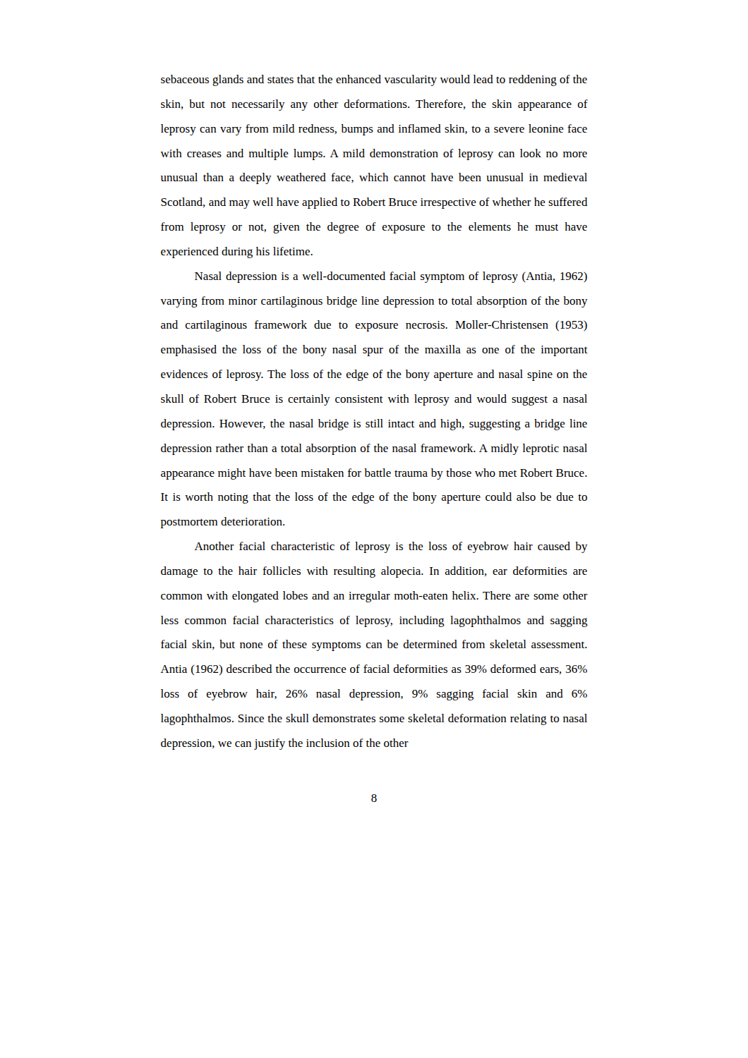sebaceous glands and states that the enhanced vascularity would lead to reddening of the skin, but not necessarily any other deformations. Therefore, the skin appearance of leprosy can vary from mild redness, bumps and inflamed skin, to a severe leonine face with creases and multiple lumps. A mild demonstration of leprosy can look no more unusual than a deeply weathered face, which cannot have been unusual in medieval Scotland, and may well have applied to Robert Bruce irrespective of whether he suffered from leprosy or not, given the degree of exposure to the elements he must have experienced during his lifetime.
Nasal depression is a well-documented facial symptom of leprosy (Antia, 1962) varying from minor cartilaginous bridge line depression to total absorption of the bony and cartilaginous framework due to exposure necrosis. Moller-Christensen (1953) emphasised the loss of the bony nasal spur of the maxilla as one of the important evidences of leprosy. The loss of the edge of the bony aperture and nasal spine on the skull of Robert Bruce is certainly consistent with leprosy and would suggest a nasal depression. However, the nasal bridge is still intact and high, suggesting a bridge line depression rather than a total absorption of the nasal framework. A midly leprotic nasal appearance might have been mistaken for battle trauma by those who met Robert Bruce. It is worth noting that the loss of the edge of the bony aperture could also be due to postmortem deterioration.
Another facial characteristic of leprosy is the loss of eyebrow hair caused by damage to the hair follicles with resulting alopecia. In addition, ear deformities are common with elongated lobes and an irregular moth-eaten helix. There are some other less common facial characteristics of leprosy, including lagophthalmos and sagging facial skin, but none of these symptoms can be determined from skeletal assessment. Antia (1962) described the occurrence of facial deformities as 39% deformed ears, 36% loss of eyebrow hair, 26% nasal depression, 9% sagging facial skin and 6% lagophthalmos. Since the skull demonstrates some skeletal deformation relating to nasal depression, we can justify the inclusion of the other
8